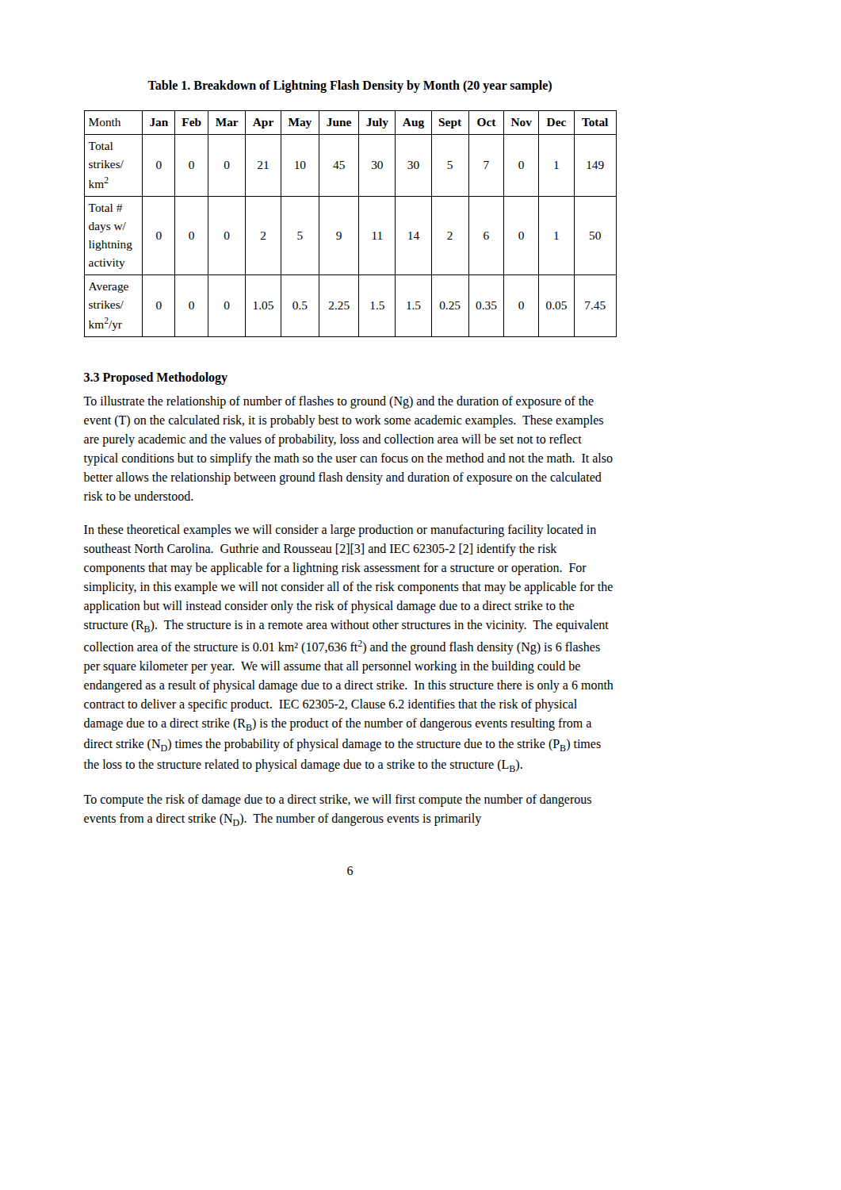Table 1. Breakdown of Lightning Flash Density by Month (20 year sample)
| Month | Jan | Feb | Mar | Apr | May | June | July | Aug | Sept | Oct | Nov | Dec | Total |
| --- | --- | --- | --- | --- | --- | --- | --- | --- | --- | --- | --- | --- | --- |
| Total strikes/ km 2 | 0 | 0 | 0 | 21 | 10 | 45 | 30 | 30 | 5 | 7 | 0 | 1 | 149 |
| Total # days w/ lightning activity | 0 | 0 | 0 | 2 | 5 | 9 | 11 | 14 | 2 | 6 | 0 | 1 | 50 |
| Average strikes/ km 2 /yr | 0 | 0 | 0 | 1.05 | 0.5 | 2.25 | 1.5 | 1.5 | 0.25 | 0.35 | 0 | 0.05 | 7.45 |
3.3 Proposed Methodology
To illustrate the relationship of number of flashes to ground (Ng) and the duration of exposure of the event (T) on the calculated risk, it is probably best to work some academic examples. These examples are purely academic and the values of probability, loss and collection area will be set not to reflect typical conditions but to simplify the math so the user can focus on the method and not the math. It also better allows the relationship between ground flash density and duration of exposure on the calculated risk to be understood.
In these theoretical examples we will consider a large production or manufacturing facility located in southeast North Carolina. Guthrie and Rousseau [2][3] and IEC 62305-2 [2] identify the risk components that may be applicable for a lightning risk assessment for a structure or operation. For simplicity, in this example we will not consider all of the risk components that may be applicable for the application but will instead consider only the risk of physical damage due to a direct strike to the structure (RB). The structure is in a remote area without other structures in the vicinity. The equivalent collection area of the structure is 0.01 km² (107,636 ft2) and the ground flash density (Ng) is 6 flashes per square kilometer per year. We will assume that all personnel working in the building could be endangered as a result of physical damage due to a direct strike. In this structure there is only a 6 month contract to deliver a specific product. IEC 62305-2, Clause 6.2 identifies that the risk of physical damage due to a direct strike (RB) is the product of the number of dangerous events resulting from a direct strike (ND) times the probability of physical damage to the structure due to the strike (PB) times the loss to the structure related to physical damage due to a strike to the structure (LB).
To compute the risk of damage due to a direct strike, we will first compute the number of dangerous events from a direct strike (ND). The number of dangerous events is primarily
6